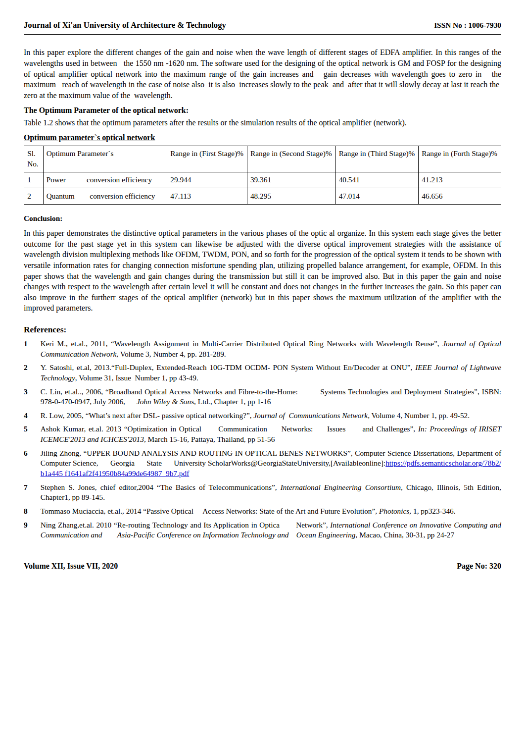Journal of Xi'an University of Architecture & Technology ISSN No : 1006-7930
In this paper explore the different changes of the gain and noise when the wave length of different stages of EDFA amplifier. In this ranges of the wavelengths used in between the 1550 nm -1620 nm. The software used for the designing of the optical network is GM and FOSP for the designing of optical amplifier optical network into the maximum range of the gain increases and gain decreases with wavelength goes to zero in the maximum reach of wavelength in the case of noise also it is also increases slowly to the peak and after that it will slowly decay at last it reach the zero at the maximum value of the wavelength.
The Optimum Parameter of the optical network:
Table 1.2 shows that the optimum parameters after the results or the simulation results of the optical amplifier (network).
Optimum parameter`s optical network
| Sl. No. | Optimum Parameter`s | Range in (First Stage)% | Range in (Second Stage)% | Range in (Third Stage)% | Range in (Forth Stage)% |
| 1 | Power conversion efficiency | 29.944 | 39.361 | 40.541 | 41.213 |
| 2 | Quantum conversion efficiency | 47.113 | 48.295 | 47.014 | 46.656 |
Conclusion:
In this paper demonstrates the distinctive optical parameters in the various phases of the optic al organize. In this system each stage gives the better outcome for the past stage yet in this system can likewise be adjusted with the diverse optical improvement strategies with the assistance of wavelength division multiplexing methods like OFDM, TWDM, PON, and so forth for the progression of the optical system it tends to be shown with versatile information rates for changing connection misfortune spending plan, utilizing propelled balance arrangement, for example, OFDM. In this paper shows that the wavelength and gain changes during the transmission but still it can be improved also. But in this paper the gain and noise changes with respect to the wavelength after certain level it will be constant and does not changes in the further increases the gain. So this paper can also improve in the furtherr stages of the optical amplifier (network) but in this paper shows the maximum utilization of the amplifier with the improved parameters.
References:
1 Keri M., et.al., 2011, “Wavelength Assignment in Multi-Carrier Distributed Optical Ring Networks with Wavelength Reuse”, Journal of Optical Communication Network, Volume 3, Number 4, pp. 281-289.
2 Y. Satoshi, et.al, 2013.“Full-Duplex, Extended-Reach 10G-TDM OCDM- PON System Without En/Decoder at ONU”, IEEE Journal of Lightwave Technology, Volume 31, Issue Number 1, pp 43-49.
3 C. Lin, et.al.., 2006, “Broadband Optical Access Networks and Fibre-to-the-Home: Systems Technologies and Deployment Strategies”, ISBN: 978-0-470-0947, July 2006, John Wiley & Sons, Ltd., Chapter 1, pp 1-16
4 R. Low, 2005, “What’s next after DSL- passive optical networking?”, Journal of Communications Network, Volume 4, Number 1, pp. 49-52.
5 Ashok Kumar, et.al. 2013 “Optimization in Optical Communication Networks: Issues and Challenges”, In: Proceedings of IRISET ICEMCE'2013 and ICHCES'2013, March 15-16, Pattaya, Thailand, pp 51-56
6 Jiling Zhong, “UPPER BOUND ANALYSIS AND ROUTING IN OPTICAL BENES NETWORKS”, Computer Science Dissertations, Department of Computer Science, Georgia State University ScholarWorks@GeorgiaStateUniversity,[Availableonline]:https://pdfs.semanticscholar.org/78b2/b1a445 f1641af2f41950b84a99de64987_9b7.pdf
7 Stephen S. Jones, chief editor,2004 “The Basics of Telecommunications”, International Engineering Consortium, Chicago, Illinois, 5th Edition, Chapter1, pp 89-145.
8 Tommaso Muciaccia, et.al., 2014 “Passive Optical Access Networks: State of the Art and Future Evolution”, Photonics, 1, pp323-346.
9 Ning Zhang,et.al. 2010 “Re-routing Technology and Its Application in Optica Network”, International Conference on Innovative Computing and Communication and Asia-Pacific Conference on Information Technology and Ocean Engineering, Macao, China, 30-31, pp 24-27
Volume XII, Issue VII, 2020 Page No: 320